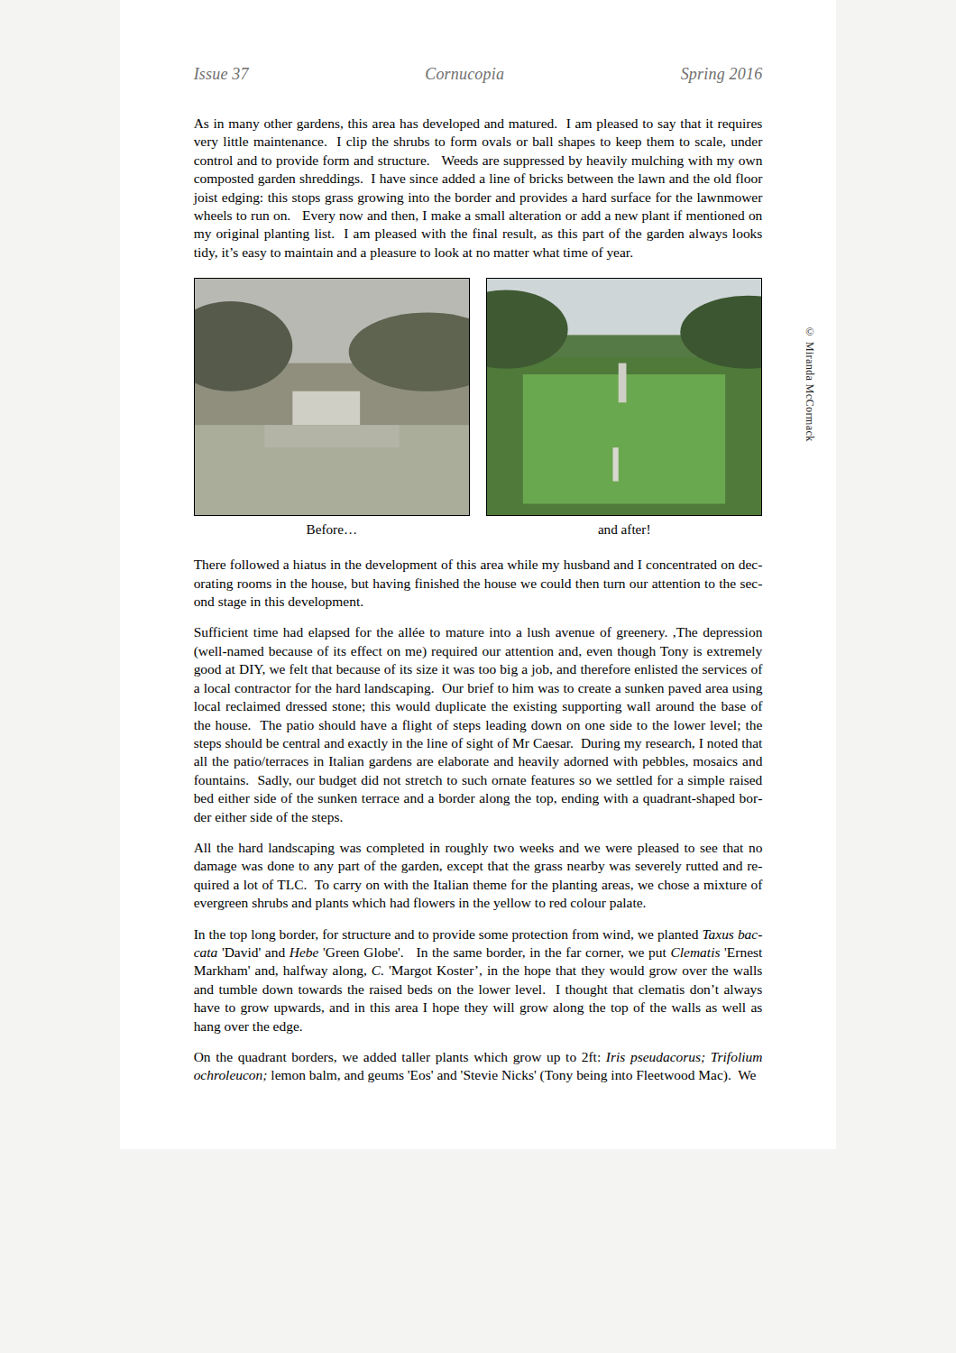Issue 37 Cornucopia Spring 2016
As in many other gardens, this area has developed and matured. I am pleased to say that it requires very little maintenance. I clip the shrubs to form ovals or ball shapes to keep them to scale, under control and to provide form and structure. Weeds are suppressed by heavily mulching with my own composted garden shreddings. I have since added a line of bricks between the lawn and the old floor joist edging: this stops grass growing into the border and provides a hard surface for the lawnmower wheels to run on. Every now and then, I make a small alteration or add a new plant if mentioned on my original planting list. I am pleased with the final result, as this part of the garden always looks tidy, it’s easy to maintain and a pleasure to look at no matter what time of year.
© Miranda McCormack
Before…
and after!
There followed a hiatus in the development of this area while my husband and I concentrated on decorating rooms in the house, but having finished the house we could then turn our attention to the second stage in this development.
Sufficient time had elapsed for the allée to mature into a lush avenue of greenery. ,The depression (well-named because of its effect on me) required our attention and, even though Tony is extremely good at DIY, we felt that because of its size it was too big a job, and therefore enlisted the services of a local contractor for the hard landscaping. Our brief to him was to create a sunken paved area using local reclaimed dressed stone; this would duplicate the existing supporting wall around the base of the house. The patio should have a flight of steps leading down on one side to the lower level; the steps should be central and exactly in the line of sight of Mr Caesar. During my research, I noted that all the patio/terraces in Italian gardens are elaborate and heavily adorned with pebbles, mosaics and fountains. Sadly, our budget did not stretch to such ornate features so we settled for a simple raised bed either side of the sunken terrace and a border along the top, ending with a quadrant-shaped border either side of the steps.
All the hard landscaping was completed in roughly two weeks and we were pleased to see that no damage was done to any part of the garden, except that the grass nearby was severely rutted and required a lot of TLC. To carry on with the Italian theme for the planting areas, we chose a mixture of evergreen shrubs and plants which had flowers in the yellow to red colour palate.
In the top long border, for structure and to provide some protection from wind, we planted Taxus baccata 'David' and Hebe 'Green Globe'. In the same border, in the far corner, we put Clematis 'Ernest Markham' and, halfway along, C. 'Margot Koster’, in the hope that they would grow over the walls and tumble down towards the raised beds on the lower level. I thought that clematis don’t always have to grow upwards, and in this area I hope they will grow along the top of the walls as well as hang over the edge.
On the quadrant borders, we added taller plants which grow up to 2ft: Iris pseudacorus; Trifolium ochroleucon; lemon balm, and geums 'Eos' and 'Stevie Nicks' (Tony being into Fleetwood Mac). We